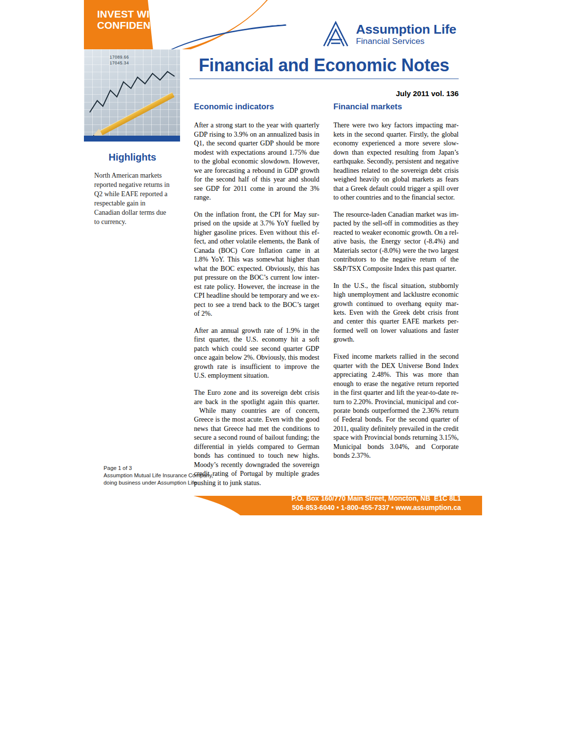INVEST WITH
CONFIDENCE.
Assumption Life
Financial Services
Financial and Economic Notes
July 2011 vol. 136
17089.66
17045.34
Highlights
North American markets reported negative returns in Q2 while EAFE reported a respectable gain in Canadian dollar terms due to currency.
Economic indicators
After a strong start to the year with quarterly GDP rising to 3.9% on an annualized basis in Q1, the second quarter GDP should be more modest with expectations around 1.75% due to the global economic slowdown. However, we are forecasting a rebound in GDP growth for the second half of this year and should see GDP for 2011 come in around the 3% range.
On the inflation front, the CPI for May surprised on the upside at 3.7% YoY fuelled by higher gasoline prices. Even without this effect, and other volatile elements, the Bank of Canada (BOC) Core Inflation came in at 1.8% YoY. This was somewhat higher than what the BOC expected. Obviously, this has put pressure on the BOC’s current low interest rate policy. However, the increase in the CPI headline should be temporary and we expect to see a trend back to the BOC’s target of 2%.
After an annual growth rate of 1.9% in the first quarter, the U.S. economy hit a soft patch which could see second quarter GDP once again below 2%. Obviously, this modest growth rate is insufficient to improve the U.S. employment situation.
The Euro zone and its sovereign debt crisis are back in the spotlight again this quarter. While many countries are of concern, Greece is the most acute. Even with the good news that Greece had met the conditions to secure a second round of bailout funding; the differential in yields compared to German bonds has continued to touch new highs. Moody’s recently downgraded the sovereign credit rating of Portugal by multiple grades pushing it to junk status.
On a positive note, China’s Q2 GDP came in at 9.6% beating expectations. This was slightly below the 9.7% in the preceding quarter. In early July the Peoples’ Bank of China raised rates for the fifth time since October 2010 just before releasing its CPI numbers which are running at 6.4% YoY for June led by higher food prices.
'
Financial markets
There were two key factors impacting markets in the second quarter. Firstly, the global economy experienced a more severe slowdown than expected resulting from Japan’s earthquake. Secondly, persistent and negative headlines related to the sovereign debt crisis weighed heavily on global markets as fears that a Greek default could trigger a spill over to other countries and to the financial sector.
The resource-laden Canadian market was impacted by the sell-off in commodities as they reacted to weaker economic growth. On a relative basis, the Energy sector (-8.4%) and Materials sector (-8.0%) were the two largest contributors to the negative return of the S&P/TSX Composite Index this past quarter.
In the U.S., the fiscal situation, stubbornly high unemployment and lacklustre economic growth continued to overhang equity markets. Even with the Greek debt crisis front and center this quarter EAFE markets performed well on lower valuations and faster growth.
Fixed income markets rallied in the second quarter with the DEX Universe Bond Index appreciating 2.48%. This was more than enough to erase the negative return reported in the first quarter and lift the year-to-date return to 2.20%. Provincial, municipal and corporate bonds outperformed the 2.36% return of Federal bonds. For the second quarter of 2011, quality definitely prevailed in the credit space with Provincial bonds returning 3.15%, Municipal bonds 3.04%, and Corporate bonds 2.37%.
Page 1 of 3
Assumption Mutual Life Insurance Company,
doing business under Assumption Life
P.O. Box 160/770 Main Street, Moncton, NB E1C 8L1
506-853-6040 • 1-800-455-7337 • www.assumption.ca